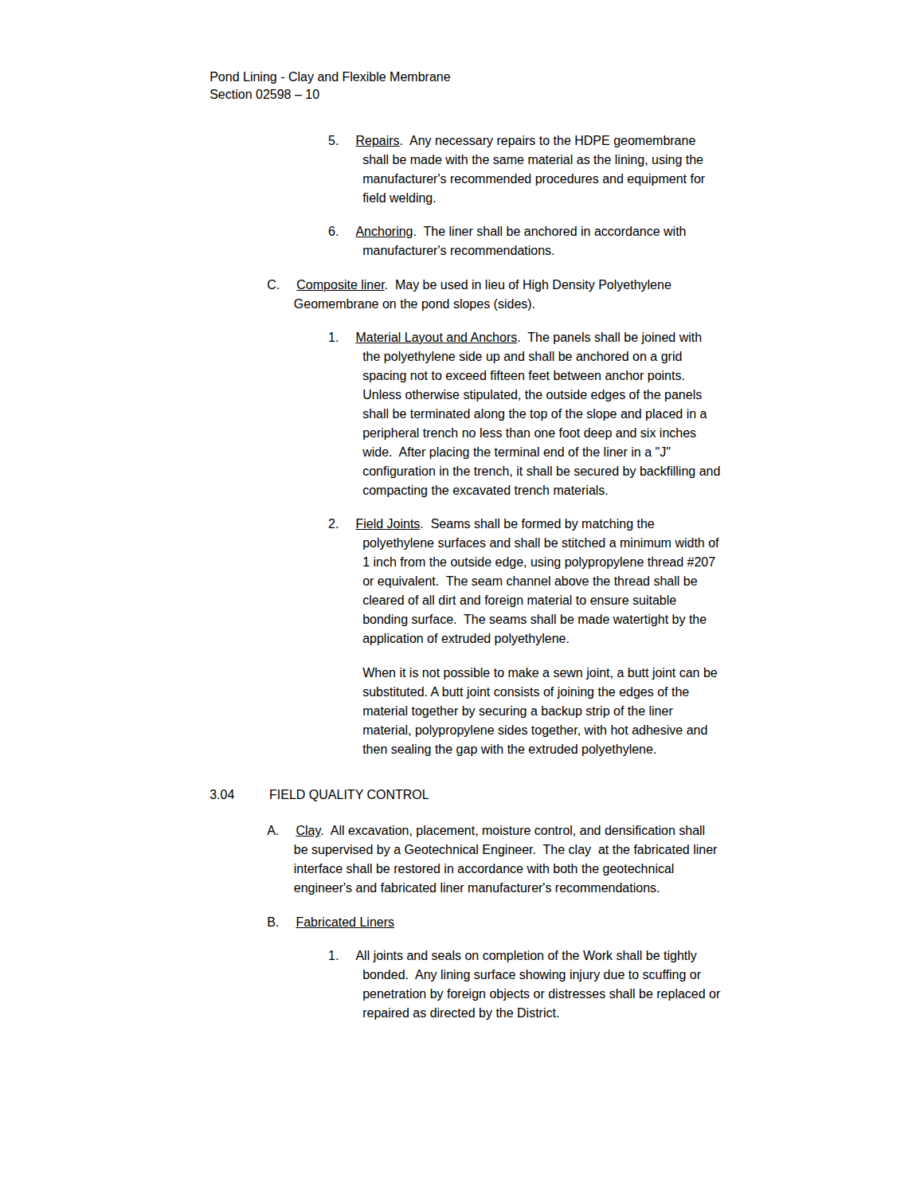Pond Lining - Clay and Flexible Membrane
Section 02598 – 10
5. Repairs. Any necessary repairs to the HDPE geomembrane shall be made with the same material as the lining, using the manufacturer's recommended procedures and equipment for field welding.
6. Anchoring. The liner shall be anchored in accordance with manufacturer's recommendations.
C. Composite liner. May be used in lieu of High Density Polyethylene Geomembrane on the pond slopes (sides).
1. Material Layout and Anchors. The panels shall be joined with the polyethylene side up and shall be anchored on a grid spacing not to exceed fifteen feet between anchor points. Unless otherwise stipulated, the outside edges of the panels shall be terminated along the top of the slope and placed in a peripheral trench no less than one foot deep and six inches wide. After placing the terminal end of the liner in a "J" configuration in the trench, it shall be secured by backfilling and compacting the excavated trench materials.
2. Field Joints. Seams shall be formed by matching the polyethylene surfaces and shall be stitched a minimum width of 1 inch from the outside edge, using polypropylene thread #207 or equivalent. The seam channel above the thread shall be cleared of all dirt and foreign material to ensure suitable bonding surface. The seams shall be made watertight by the application of extruded polyethylene.
When it is not possible to make a sewn joint, a butt joint can be substituted. A butt joint consists of joining the edges of the material together by securing a backup strip of the liner material, polypropylene sides together, with hot adhesive and then sealing the gap with the extruded polyethylene.
3.04 FIELD QUALITY CONTROL
A. Clay. All excavation, placement, moisture control, and densification shall be supervised by a Geotechnical Engineer. The clay at the fabricated liner interface shall be restored in accordance with both the geotechnical engineer's and fabricated liner manufacturer's recommendations.
B. Fabricated Liners
1. All joints and seals on completion of the Work shall be tightly bonded. Any lining surface showing injury due to scuffing or penetration by foreign objects or distresses shall be replaced or repaired as directed by the District.